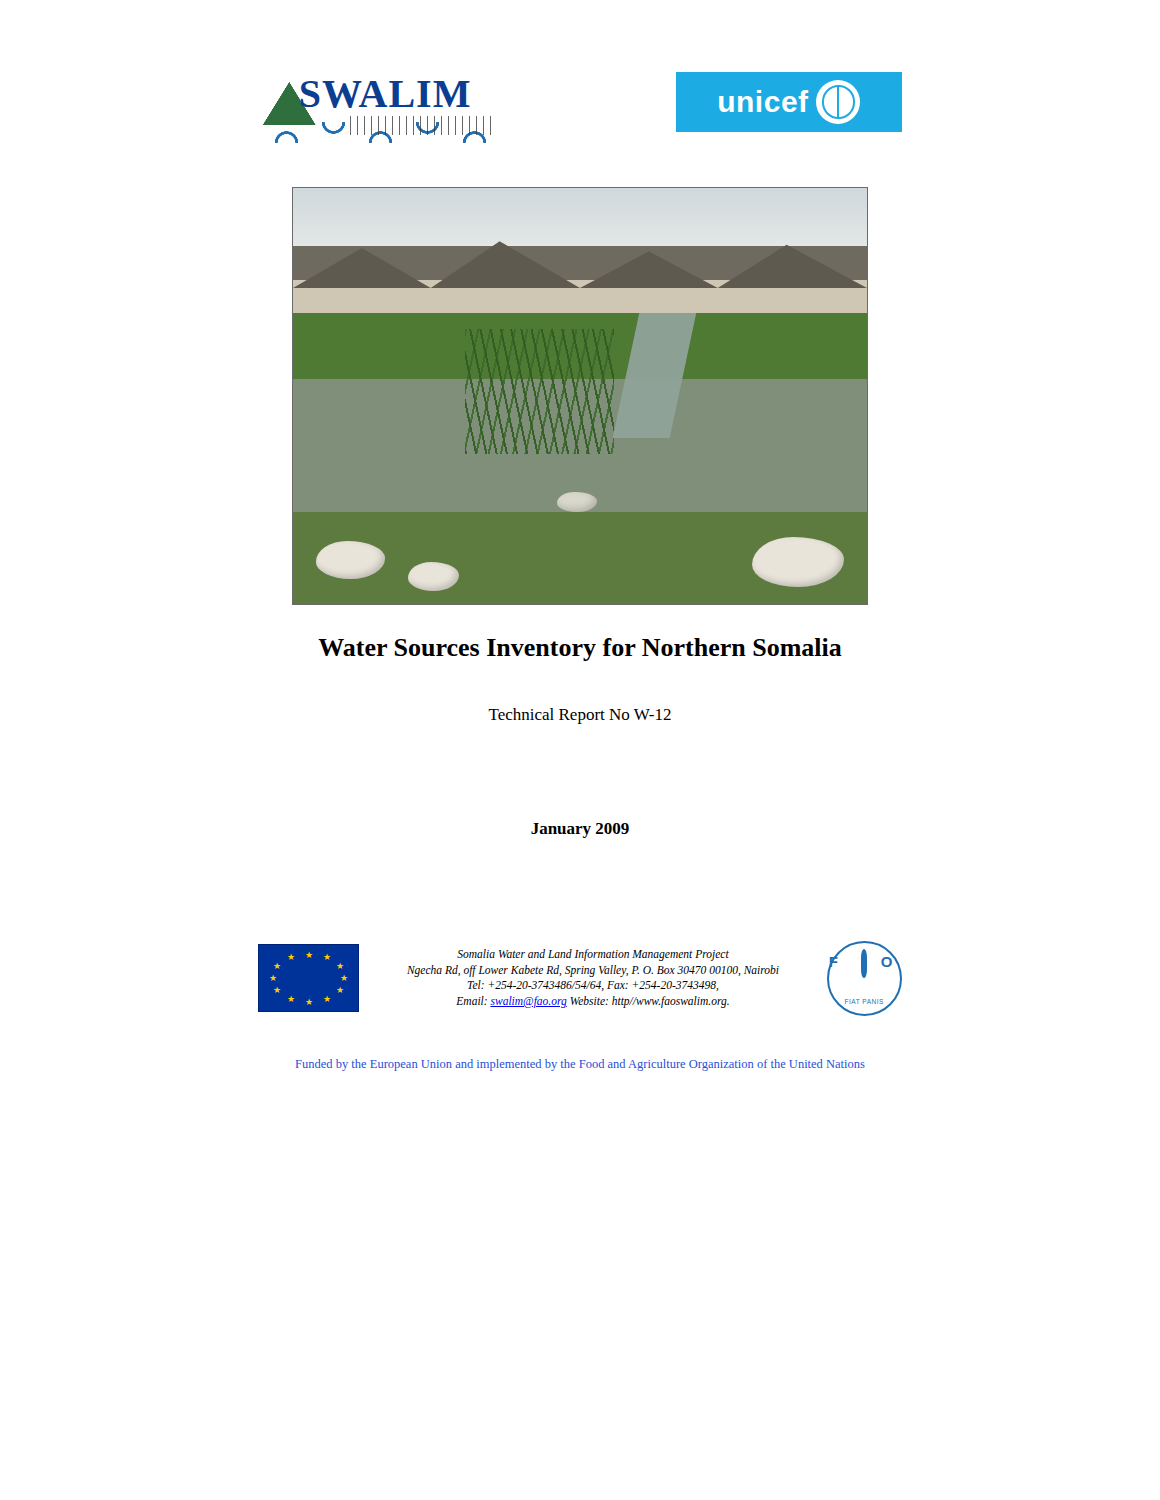SWALIM
unicef
Water Sources Inventory for Northern Somalia
Technical Report No W-12
January 2009
★ ★ ★ ★ ★ ★ ★ ★ ★ ★ ★ ★
Somalia Water and Land Information Management Project
Ngecha Rd, off Lower Kabete Rd, Spring Valley, P. O. Box 30470 00100, Nairobi
Tel: +254-20-3743486/54/64, Fax: +254-20-3743498,
Email: swalim@fao.org Website: http//www.faoswalim.org.
F O FIAT PANIS
Funded by the European Union and implemented by the Food and Agriculture Organization of the United Nations